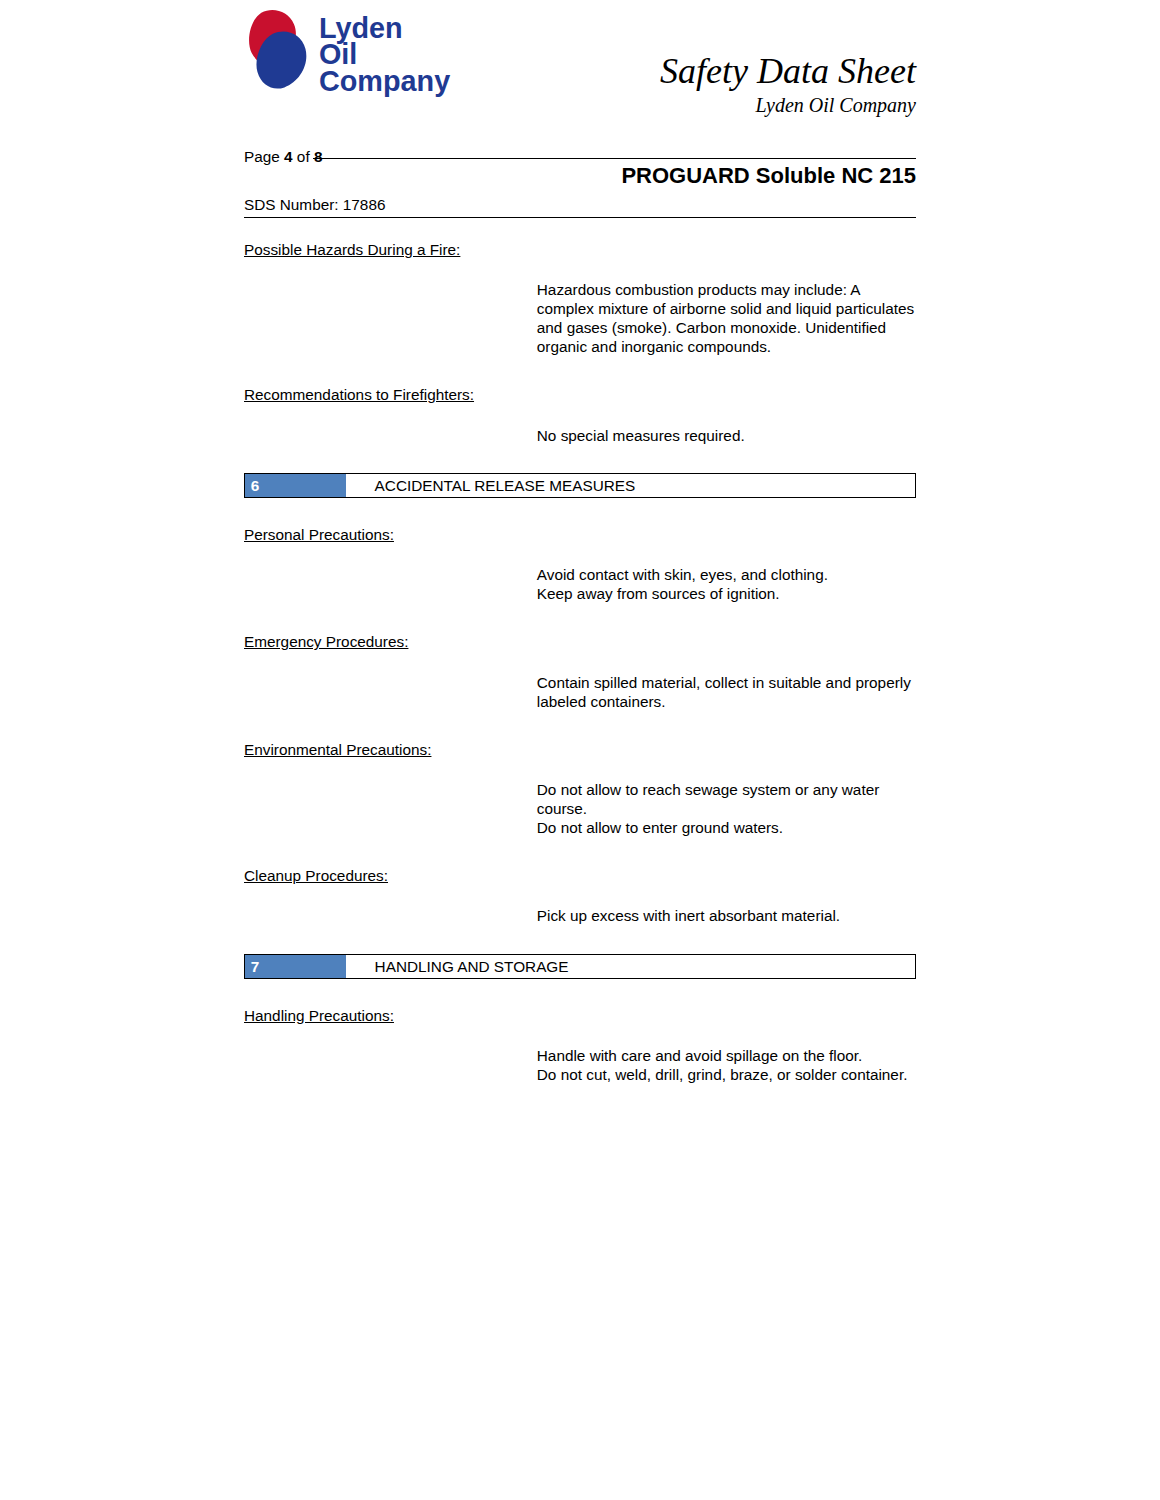Safety Data Sheet
Lyden Oil Company
Page 4 of 8
PROGUARD Soluble NC 215
SDS Number: 17886
Possible Hazards During a Fire:
Hazardous combustion products may include: A complex mixture of airborne solid and liquid particulates and gases (smoke). Carbon monoxide. Unidentified organic and inorganic compounds.
Recommendations to Firefighters:
No special measures required.
6
ACCIDENTAL RELEASE MEASURES
Personal Precautions:
Avoid contact with skin, eyes, and clothing.
Keep away from sources of ignition.
Emergency Procedures:
Contain spilled material, collect in suitable and properly labeled containers.
Environmental Precautions:
Do not allow to reach sewage system or any water course.
Do not allow to enter ground waters.
Cleanup Procedures:
Pick up excess with inert absorbant material.
7
HANDLING AND STORAGE
Handling Precautions:
Handle with care and avoid spillage on the floor.
Do not cut, weld, drill, grind, braze, or solder container.